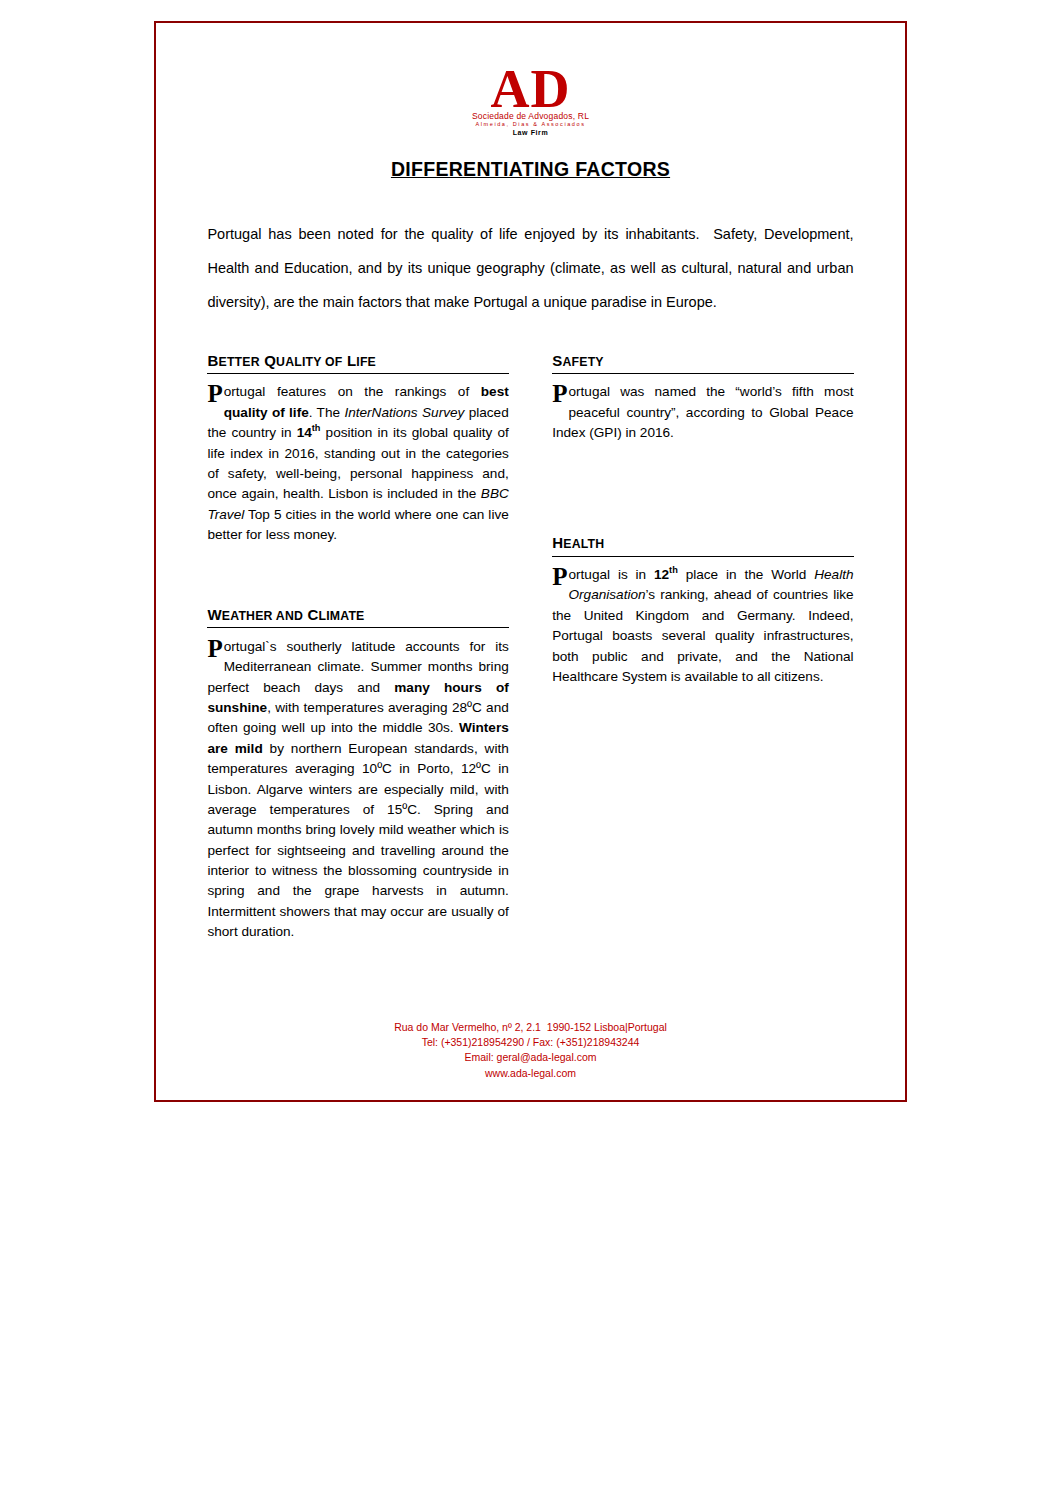AD Sociedade de Advogados, RL Almeida, Dias & Associados Law Firm
DIFFERENTIATING FACTORS
Portugal has been noted for the quality of life enjoyed by its inhabitants. Safety, Development, Health and Education, and by its unique geography (climate, as well as cultural, natural and urban diversity), are the main factors that make Portugal a unique paradise in Europe.
BETTER QUALITY OF LIFE
Portugal features on the rankings of best quality of life. The InterNations Survey placed the country in 14th position in its global quality of life index in 2016, standing out in the categories of safety, well-being, personal happiness and, once again, health. Lisbon is included in the BBC Travel Top 5 cities in the world where one can live better for less money.
WEATHER AND CLIMATE
Portugal`s southerly latitude accounts for its Mediterranean climate. Summer months bring perfect beach days and many hours of sunshine, with temperatures averaging 28ºC and often going well up into the middle 30s. Winters are mild by northern European standards, with temperatures averaging 10ºC in Porto, 12ºC in Lisbon. Algarve winters are especially mild, with average temperatures of 15ºC. Spring and autumn months bring lovely mild weather which is perfect for sightseeing and travelling around the interior to witness the blossoming countryside in spring and the grape harvests in autumn. Intermittent showers that may occur are usually of short duration.
SAFETY
Portugal was named the “world’s fifth most peaceful country”, according to Global Peace Index (GPI) in 2016.
HEALTH
Portugal is in 12th place in the World Health Organisation’s ranking, ahead of countries like the United Kingdom and Germany. Indeed, Portugal boasts several quality infrastructures, both public and private, and the National Healthcare System is available to all citizens.
Rua do Mar Vermelho, nº 2, 2.1 1990-152 Lisboa|Portugal
Tel: (+351)218954290 / Fax: (+351)218943244
Email: geral@ada-legal.com
www.ada-legal.com